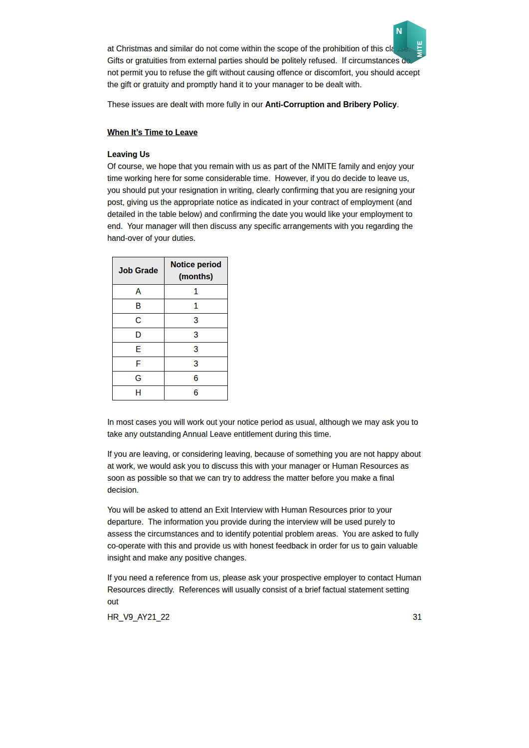MITE N
at Christmas and similar do not come within the scope of the prohibition of this clause. Gifts or gratuities from external parties should be politely refused. If circumstances do not permit you to refuse the gift without causing offence or discomfort, you should accept the gift or gratuity and promptly hand it to your manager to be dealt with.
These issues are dealt with more fully in our Anti-Corruption and Bribery Policy.
When It’s Time to Leave
Leaving Us
Of course, we hope that you remain with us as part of the NMITE family and enjoy your time working here for some considerable time. However, if you do decide to leave us, you should put your resignation in writing, clearly confirming that you are resigning your post, giving us the appropriate notice as indicated in your contract of employment (and detailed in the table below) and confirming the date you would like your employment to end. Your manager will then discuss any specific arrangements with you regarding the hand-over of your duties.
| Job Grade | Notice period (months) |
| --- | --- |
| A | 1 |
| B | 1 |
| C | 3 |
| D | 3 |
| E | 3 |
| F | 3 |
| G | 6 |
| H | 6 |
In most cases you will work out your notice period as usual, although we may ask you to take any outstanding Annual Leave entitlement during this time.
If you are leaving, or considering leaving, because of something you are not happy about at work, we would ask you to discuss this with your manager or Human Resources as soon as possible so that we can try to address the matter before you make a final decision.
You will be asked to attend an Exit Interview with Human Resources prior to your departure. The information you provide during the interview will be used purely to assess the circumstances and to identify potential problem areas. You are asked to fully co-operate with this and provide us with honest feedback in order for us to gain valuable insight and make any positive changes.
If you need a reference from us, please ask your prospective employer to contact Human Resources directly. References will usually consist of a brief factual statement setting out
HR_V9_AY21_22 31